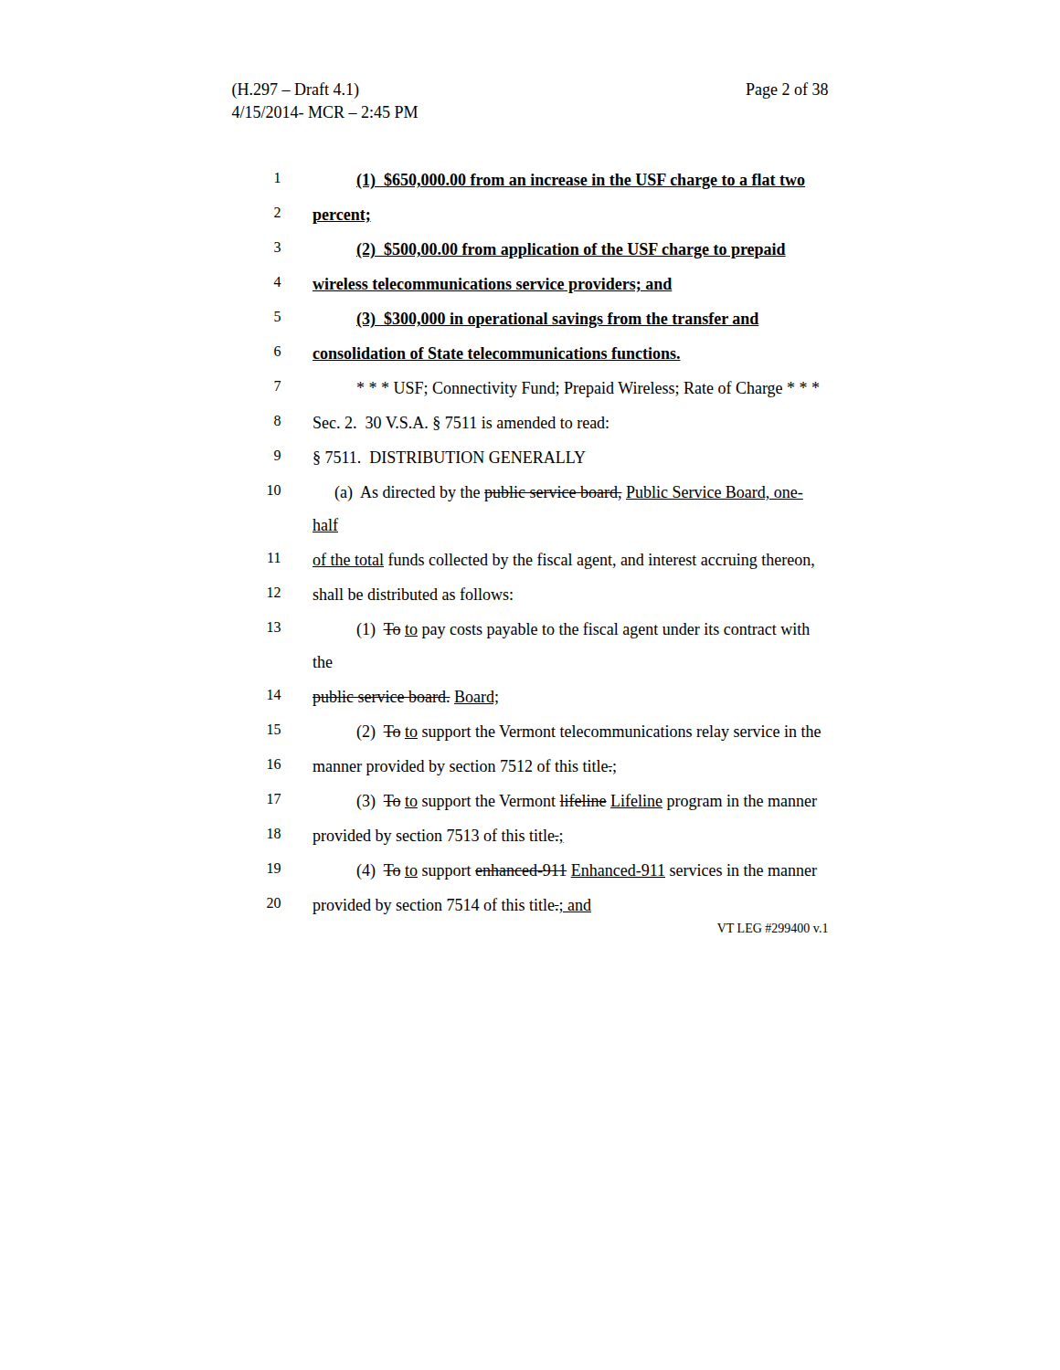(H.297 – Draft 4.1)
4/15/2014- MCR – 2:45 PM
Page 2 of 38
| 1 | (1) $650,000.00 from an increase in the USF charge to a flat two |
| 2 | percent; |
| 3 | (2) $500,00.00 from application of the USF charge to prepaid |
| 4 | wireless telecommunications service providers; and |
| 5 | (3) $300,000 in operational savings from the transfer and |
| 6 | consolidation of State telecommunications functions. |
| 7 | * * * USF; Connectivity Fund; Prepaid Wireless; Rate of Charge * * * |
| 8 | Sec. 2. 30 V.S.A. § 7511 is amended to read: |
| 9 | § 7511. DISTRIBUTION GENERALLY |
| 10 | (a) As directed by the public service board, Public Service Board, one-half |
| 11 | of the total funds collected by the fiscal agent, and interest accruing thereon, |
| 12 | shall be distributed as follows: |
| 13 | (1) To to pay costs payable to the fiscal agent under its contract with the |
| 14 | public service board. Board; |
| 15 | (2) To to support the Vermont telecommunications relay service in the |
| 16 | manner provided by section 7512 of this title . ; |
| 17 | (3) To to support the Vermont lifeline Lifeline program in the manner |
| 18 | provided by section 7513 of this title . ; |
| 19 | (4) To to support enhanced-911 Enhanced-911 services in the manner |
| 20 | provided by section 7514 of this title . ; and |
VT LEG #299400 v.1